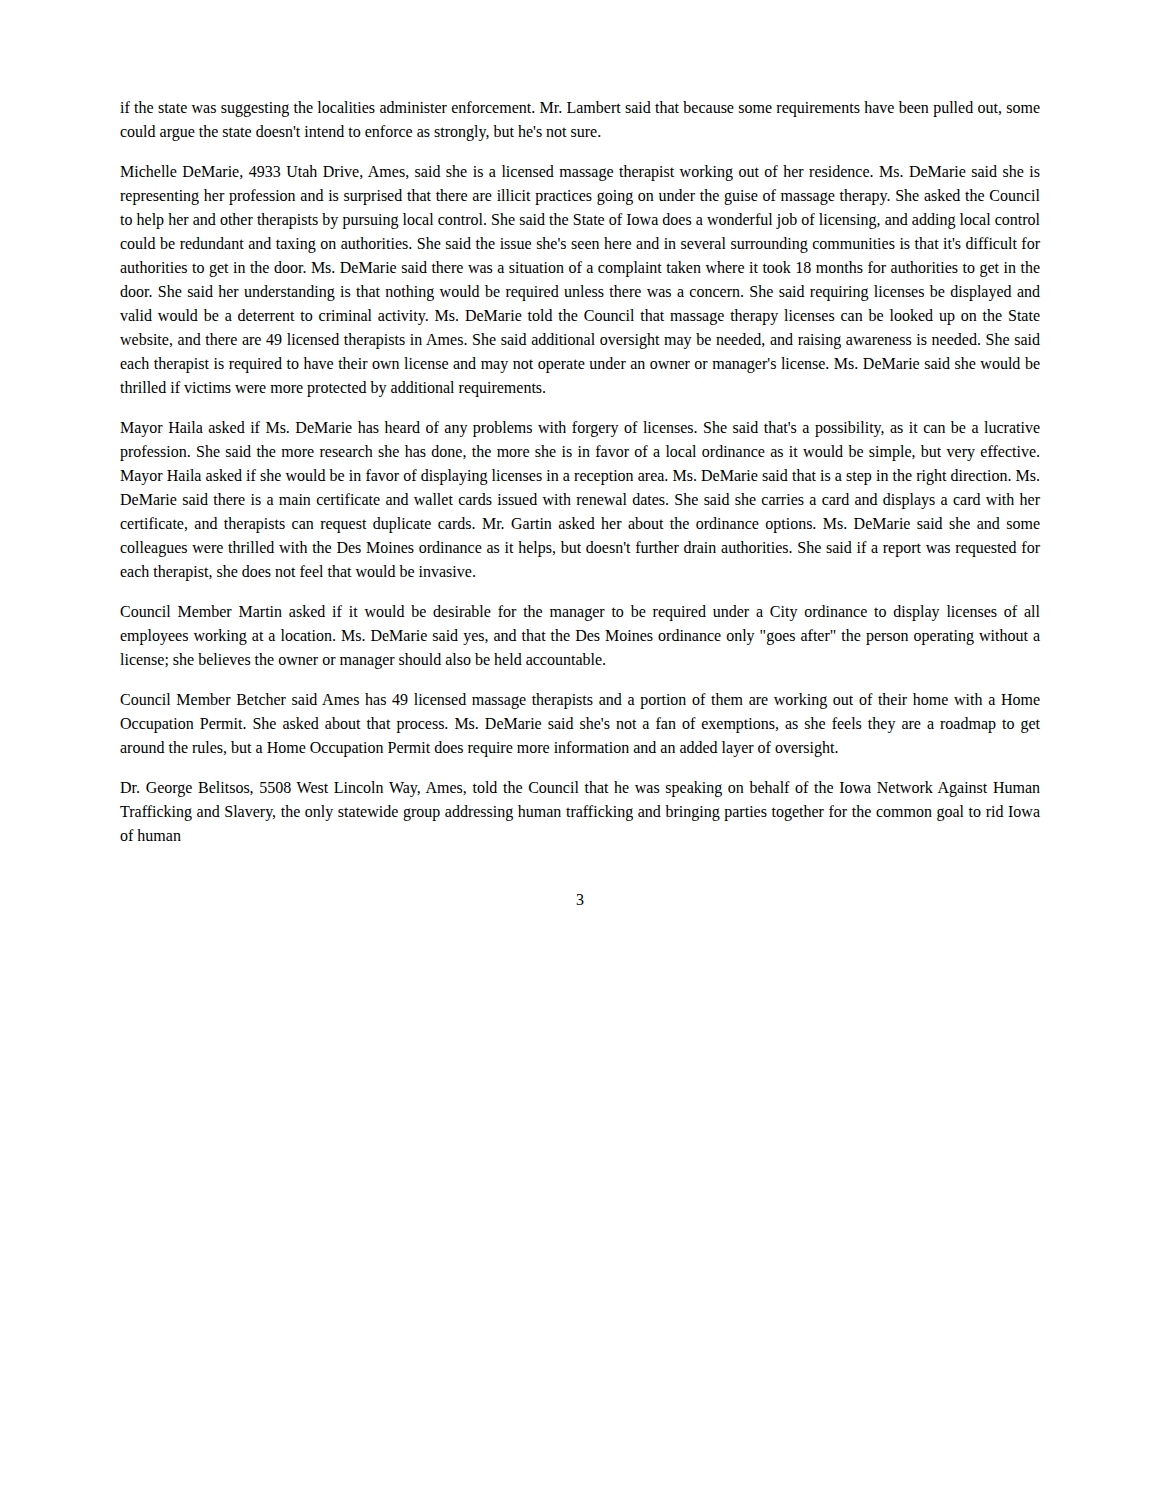if the state was suggesting the localities administer enforcement. Mr. Lambert said that because some requirements have been pulled out, some could argue the state doesn't intend to enforce as strongly, but he's not sure.
Michelle DeMarie, 4933 Utah Drive, Ames, said she is a licensed massage therapist working out of her residence. Ms. DeMarie said she is representing her profession and is surprised that there are illicit practices going on under the guise of massage therapy. She asked the Council to help her and other therapists by pursuing local control. She said the State of Iowa does a wonderful job of licensing, and adding local control could be redundant and taxing on authorities. She said the issue she's seen here and in several surrounding communities is that it's difficult for authorities to get in the door. Ms. DeMarie said there was a situation of a complaint taken where it took 18 months for authorities to get in the door. She said her understanding is that nothing would be required unless there was a concern. She said requiring licenses be displayed and valid would be a deterrent to criminal activity. Ms. DeMarie told the Council that massage therapy licenses can be looked up on the State website, and there are 49 licensed therapists in Ames. She said additional oversight may be needed, and raising awareness is needed. She said each therapist is required to have their own license and may not operate under an owner or manager's license. Ms. DeMarie said she would be thrilled if victims were more protected by additional requirements.
Mayor Haila asked if Ms. DeMarie has heard of any problems with forgery of licenses. She said that's a possibility, as it can be a lucrative profession. She said the more research she has done, the more she is in favor of a local ordinance as it would be simple, but very effective. Mayor Haila asked if she would be in favor of displaying licenses in a reception area. Ms. DeMarie said that is a step in the right direction. Ms. DeMarie said there is a main certificate and wallet cards issued with renewal dates. She said she carries a card and displays a card with her certificate, and therapists can request duplicate cards. Mr. Gartin asked her about the ordinance options. Ms. DeMarie said she and some colleagues were thrilled with the Des Moines ordinance as it helps, but doesn't further drain authorities. She said if a report was requested for each therapist, she does not feel that would be invasive.
Council Member Martin asked if it would be desirable for the manager to be required under a City ordinance to display licenses of all employees working at a location. Ms. DeMarie said yes, and that the Des Moines ordinance only "goes after" the person operating without a license; she believes the owner or manager should also be held accountable.
Council Member Betcher said Ames has 49 licensed massage therapists and a portion of them are working out of their home with a Home Occupation Permit. She asked about that process. Ms. DeMarie said she's not a fan of exemptions, as she feels they are a roadmap to get around the rules, but a Home Occupation Permit does require more information and an added layer of oversight.
Dr. George Belitsos, 5508 West Lincoln Way, Ames, told the Council that he was speaking on behalf of the Iowa Network Against Human Trafficking and Slavery, the only statewide group addressing human trafficking and bringing parties together for the common goal to rid Iowa of human
3